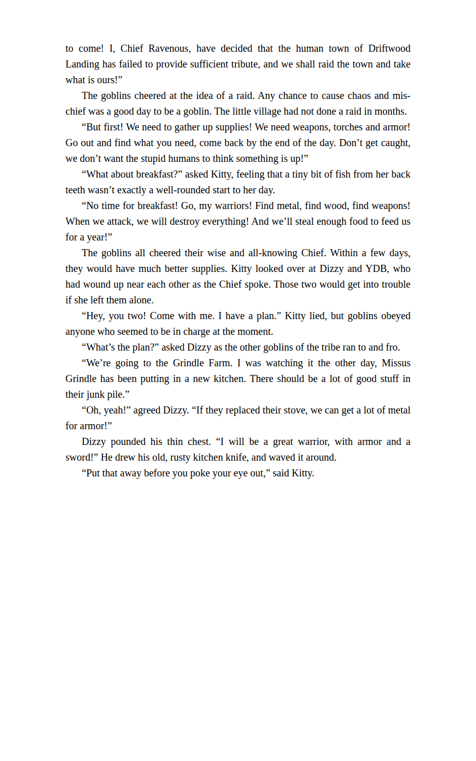to come! I, Chief Ravenous, have decided that the human town of Driftwood Landing has failed to provide sufficient tribute, and we shall raid the town and take what is ours!”
The goblins cheered at the idea of a raid. Any chance to cause chaos and mischief was a good day to be a goblin. The little village had not done a raid in months.
“But first! We need to gather up supplies! We need weapons, torches and armor! Go out and find what you need, come back by the end of the day. Don’t get caught, we don’t want the stupid humans to think something is up!”
“What about breakfast?” asked Kitty, feeling that a tiny bit of fish from her back teeth wasn’t exactly a well-rounded start to her day.
“No time for breakfast! Go, my warriors! Find metal, find wood, find weapons! When we attack, we will destroy everything! And we’ll steal enough food to feed us for a year!”
The goblins all cheered their wise and all-knowing Chief. Within a few days, they would have much better supplies. Kitty looked over at Dizzy and YDB, who had wound up near each other as the Chief spoke. Those two would get into trouble if she left them alone.
“Hey, you two! Come with me. I have a plan.” Kitty lied, but goblins obeyed anyone who seemed to be in charge at the moment.
“What’s the plan?” asked Dizzy as the other goblins of the tribe ran to and fro.
“We’re going to the Grindle Farm. I was watching it the other day, Missus Grindle has been putting in a new kitchen. There should be a lot of good stuff in their junk pile.”
“Oh, yeah!” agreed Dizzy. “If they replaced their stove, we can get a lot of metal for armor!”
Dizzy pounded his thin chest. “I will be a great warrior, with armor and a sword!” He drew his old, rusty kitchen knife, and waved it around.
“Put that away before you poke your eye out,” said Kitty.